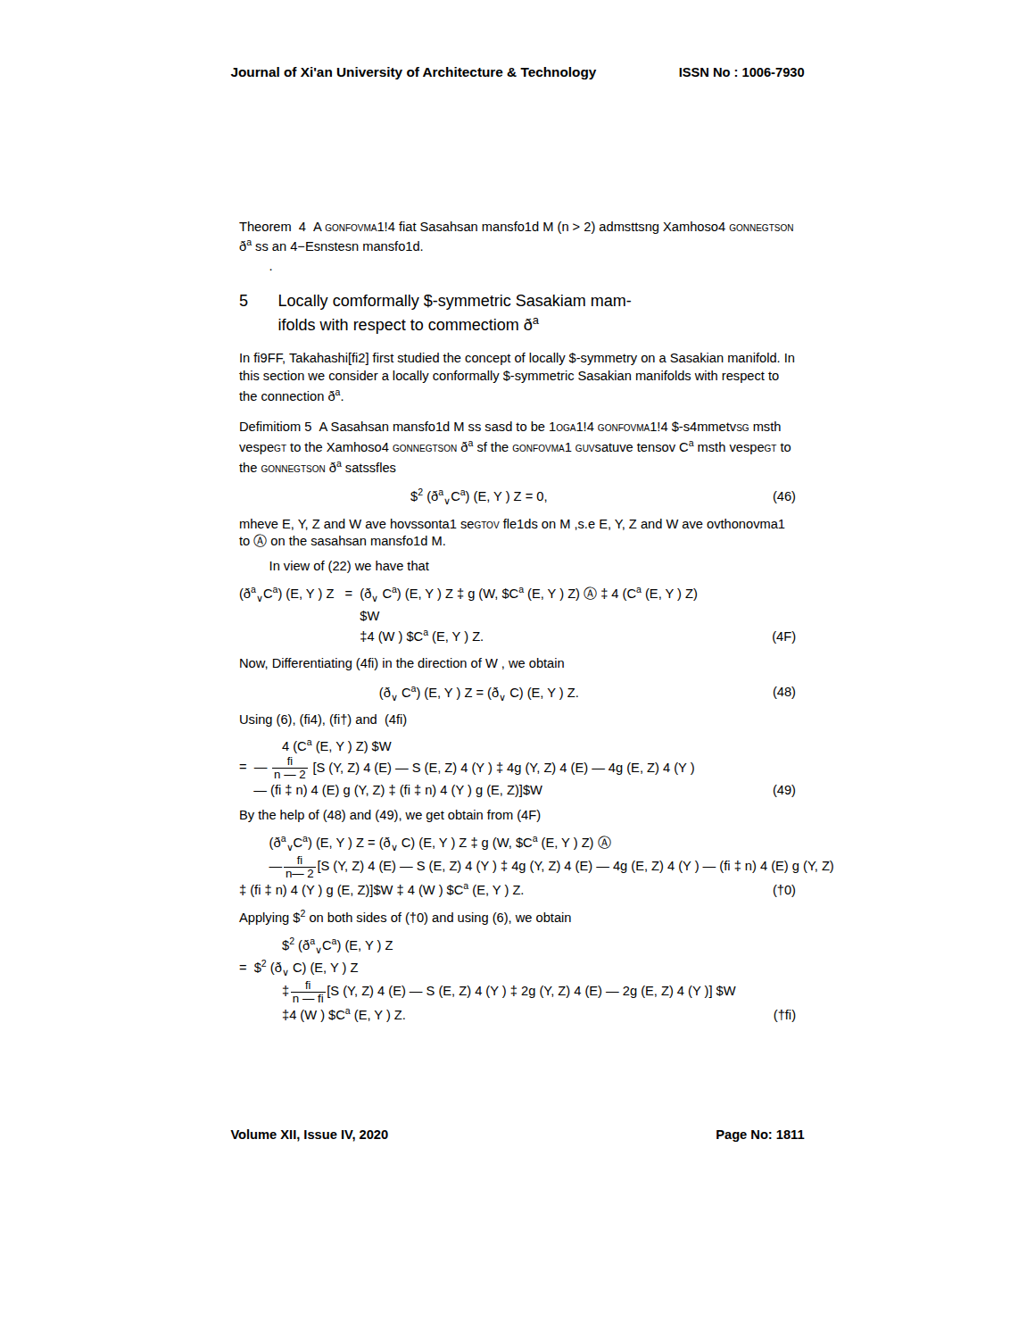Journal of Xi'an University of Architecture & Technology
ISSN No : 1006-7930
Theorem 4 A gonfovma1!4 fiat Sasahsan mansfo1d M (n > 2) admsttsng Xamhoso4 gonnegtson ða ss an 4−Esnstesn mansfo1d.
.
5 Locally comformally $-symmetric Sasakiam mam-
ifolds with respect to commectiom ða
In fi9FF, Takahashi[fi2] first studied the concept of locally $-symmetry on a Sasakian manifold. In this section we consider a locally conformally $-symmetric Sasakian manifolds with respect to the connection ða.
Defimitiom 5 A Sasahsan mansfo1d M ss sasd to be 1oga1!4 gonfovma1!4 $-s4mmetvsg msth vespegt to the Xamhoso4 gonnegtson ða sf the gonfovma1 guvsatuve tensov Ca msth vespegt to the gonnegtson ða satssfles
$2 (ða∨Ca) (E, Y ) Z = 0,
(46)
mheve E, Y, Z and W ave hovssonta1 segtov fle1ds on M ,s.e E, Y, Z and W ave ovthonovma1 to Ⓐ on the sasahsan mansfo1d M.
In view of (22) we have that
(ða∨Ca) (E, Y ) Z =
(ð∨ Ca) (E, Y ) Z ‡ g (W, $Ca (E, Y ) Z) Ⓐ ‡ 4 (Ca (E, Y ) Z) $W
(ða∨Ca) (E, Y ) Z =
‡4 (W ) $Ca (E, Y ) Z.
(4F)
Now, Differentiating (4fi) in the direction of W , we obtain
(ð∨ Ca) (E, Y ) Z = (ð∨ C) (E, Y ) Z.
(48)
Using (6), (fi4), (fi†) and (4fi)
4 (Ca (E, Y ) Z) $W
= — fi n — 2
[S (Y, Z) 4 (E) — S (E, Z) 4 (Y ) ‡ 4g (Y, Z) 4 (E) — 4g (E, Z) 4 (Y )
— (fi ‡ n) 4 (E) g (Y, Z) ‡ (fi ‡ n) 4 (Y ) g (E, Z)]$W
(49)
By the help of (48) and (49), we get obtain from (4F)
(ða∨Ca) (E, Y ) Z = (ð∨ C) (E, Y ) Z ‡ g (W, $Ca (E, Y ) Z) Ⓐ
—fi n— 2[S (Y, Z) 4 (E) — S (E, Z) 4 (Y ) ‡ 4g (Y, Z) 4 (E) — 4g (E, Z) 4 (Y ) — (fi ‡ n) 4 (E) g (Y, Z)
‡ (fi ‡ n) 4 (Y ) g (E, Z)]$W ‡ 4 (W ) $Ca (E, Y ) Z.
(†0)
Applying $2 on both sides of (†0) and using (6), we obtain
$2 (ða∨Ca) (E, Y ) Z
= $2 (ð∨ C) (E, Y ) Z
‡fi n — fi[S (Y, Z) 4 (E) — S (E, Z) 4 (Y ) ‡ 2g (Y, Z) 4 (E) — 2g (E, Z) 4 (Y )] $W
‡4 (W ) $Ca (E, Y ) Z.
(†fi)
Volume XII, Issue IV, 2020
Page No: 1811